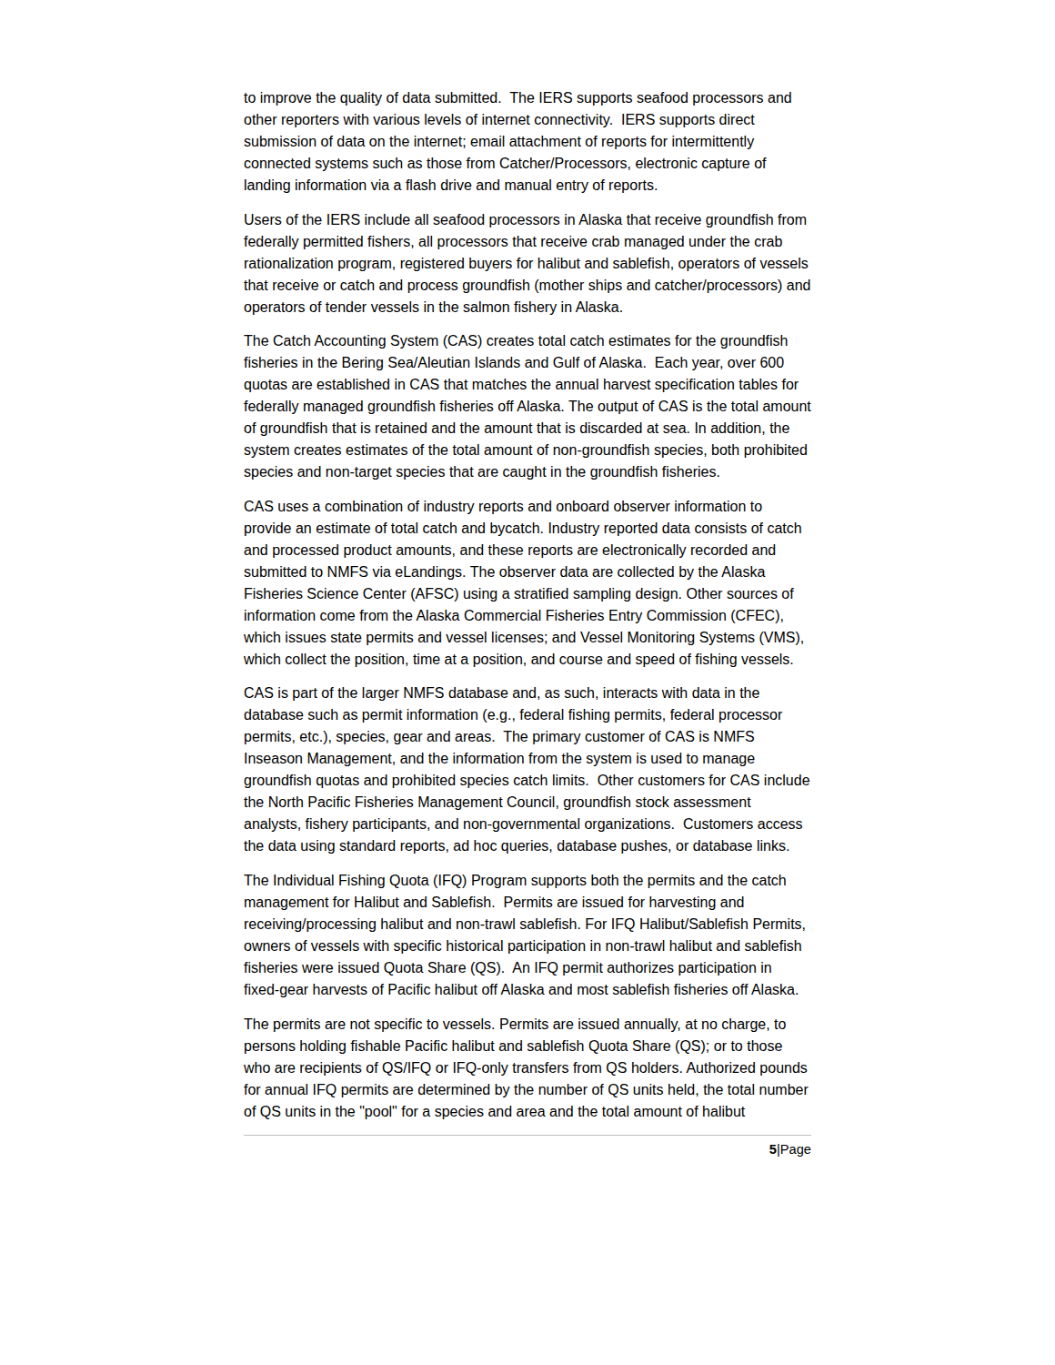to improve the quality of data submitted. The IERS supports seafood processors and other reporters with various levels of internet connectivity. IERS supports direct submission of data on the internet; email attachment of reports for intermittently connected systems such as those from Catcher/Processors, electronic capture of landing information via a flash drive and manual entry of reports.
Users of the IERS include all seafood processors in Alaska that receive groundfish from federally permitted fishers, all processors that receive crab managed under the crab rationalization program, registered buyers for halibut and sablefish, operators of vessels that receive or catch and process groundfish (mother ships and catcher/processors) and operators of tender vessels in the salmon fishery in Alaska.
The Catch Accounting System (CAS) creates total catch estimates for the groundfish fisheries in the Bering Sea/Aleutian Islands and Gulf of Alaska. Each year, over 600 quotas are established in CAS that matches the annual harvest specification tables for federally managed groundfish fisheries off Alaska. The output of CAS is the total amount of groundfish that is retained and the amount that is discarded at sea. In addition, the system creates estimates of the total amount of non-groundfish species, both prohibited species and non-target species that are caught in the groundfish fisheries.
CAS uses a combination of industry reports and onboard observer information to provide an estimate of total catch and bycatch. Industry reported data consists of catch and processed product amounts, and these reports are electronically recorded and submitted to NMFS via eLandings. The observer data are collected by the Alaska Fisheries Science Center (AFSC) using a stratified sampling design. Other sources of information come from the Alaska Commercial Fisheries Entry Commission (CFEC), which issues state permits and vessel licenses; and Vessel Monitoring Systems (VMS), which collect the position, time at a position, and course and speed of fishing vessels.
CAS is part of the larger NMFS database and, as such, interacts with data in the database such as permit information (e.g., federal fishing permits, federal processor permits, etc.), species, gear and areas. The primary customer of CAS is NMFS Inseason Management, and the information from the system is used to manage groundfish quotas and prohibited species catch limits. Other customers for CAS include the North Pacific Fisheries Management Council, groundfish stock assessment analysts, fishery participants, and non-governmental organizations. Customers access the data using standard reports, ad hoc queries, database pushes, or database links.
The Individual Fishing Quota (IFQ) Program supports both the permits and the catch management for Halibut and Sablefish. Permits are issued for harvesting and receiving/processing halibut and non-trawl sablefish. For IFQ Halibut/Sablefish Permits, owners of vessels with specific historical participation in non-trawl halibut and sablefish fisheries were issued Quota Share (QS). An IFQ permit authorizes participation in fixed-gear harvests of Pacific halibut off Alaska and most sablefish fisheries off Alaska.
The permits are not specific to vessels. Permits are issued annually, at no charge, to persons holding fishable Pacific halibut and sablefish Quota Share (QS); or to those who are recipients of QS/IFQ or IFQ-only transfers from QS holders. Authorized pounds for annual IFQ permits are determined by the number of QS units held, the total number of QS units in the "pool" for a species and area and the total amount of halibut
5|Page